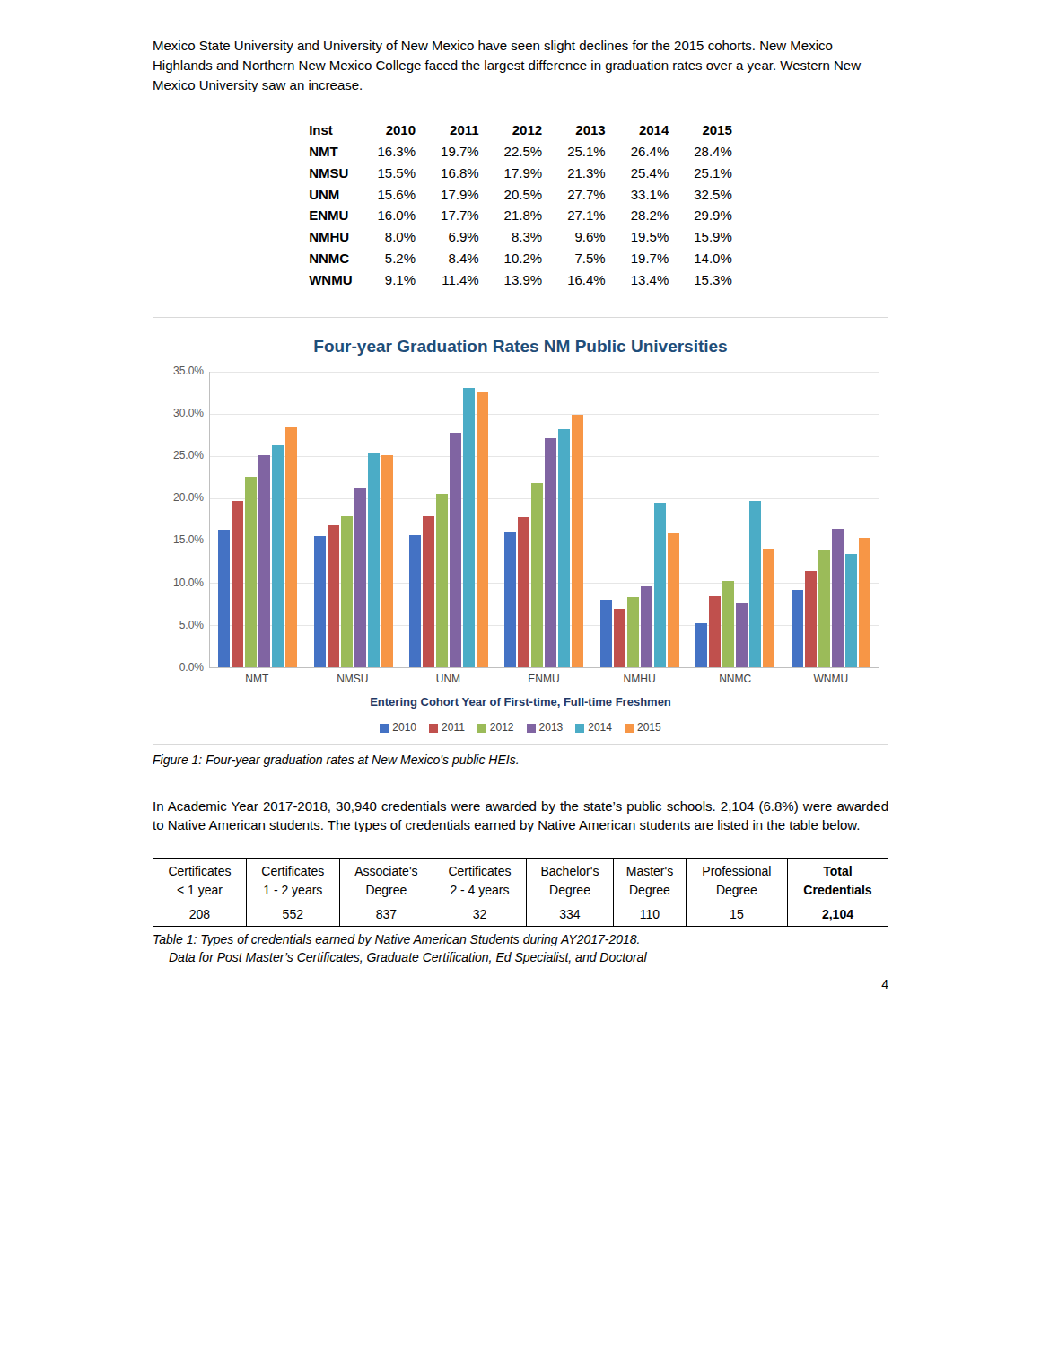Mexico State University and University of New Mexico have seen slight declines for the 2015 cohorts. New Mexico Highlands and Northern New Mexico College faced the largest difference in graduation rates over a year. Western New Mexico University saw an increase.
| Inst | 2010 | 2011 | 2012 | 2013 | 2014 | 2015 |
| --- | --- | --- | --- | --- | --- | --- |
| NMT | 16.3% | 19.7% | 22.5% | 25.1% | 26.4% | 28.4% |
| NMSU | 15.5% | 16.8% | 17.9% | 21.3% | 25.4% | 25.1% |
| UNM | 15.6% | 17.9% | 20.5% | 27.7% | 33.1% | 32.5% |
| ENMU | 16.0% | 17.7% | 21.8% | 27.1% | 28.2% | 29.9% |
| NMHU | 8.0% | 6.9% | 8.3% | 9.6% | 19.5% | 15.9% |
| NNMC | 5.2% | 8.4% | 10.2% | 7.5% | 19.7% | 14.0% |
| WNMU | 9.1% | 11.4% | 13.9% | 16.4% | 13.4% | 15.3% |
Four-year Graduation Rates NM Public Universities
35.0% 30.0% 25.0% 20.0% 15.0% 10.0% 5.0% 0.0%
NMT NMSU UNM ENMU NMHU NNMC WNMU
Entering Cohort Year of First-time, Full-time Freshmen
2010
2011
2012
2013
2014
2015
Figure 1: Four-year graduation rates at New Mexico's public HEIs.
In Academic Year 2017-2018, 30,940 credentials were awarded by the state’s public schools. 2,104 (6.8%) were awarded to Native American students. The types of credentials earned by Native American students are listed in the table below.
| Certificates < 1 year | Certificates 1 - 2 years | Associate's Degree | Certificates 2 - 4 years | Bachelor's Degree | Master's Degree | Professional Degree | Total Credentials |
| --- | --- | --- | --- | --- | --- | --- | --- |
| 208 | 552 | 837 | 32 | 334 | 110 | 15 | 2,104 |
Table 1: Types of credentials earned by Native American Students during AY2017-2018. Data for Post Master’s Certificates, Graduate Certification, Ed Specialist, and Doctoral
4